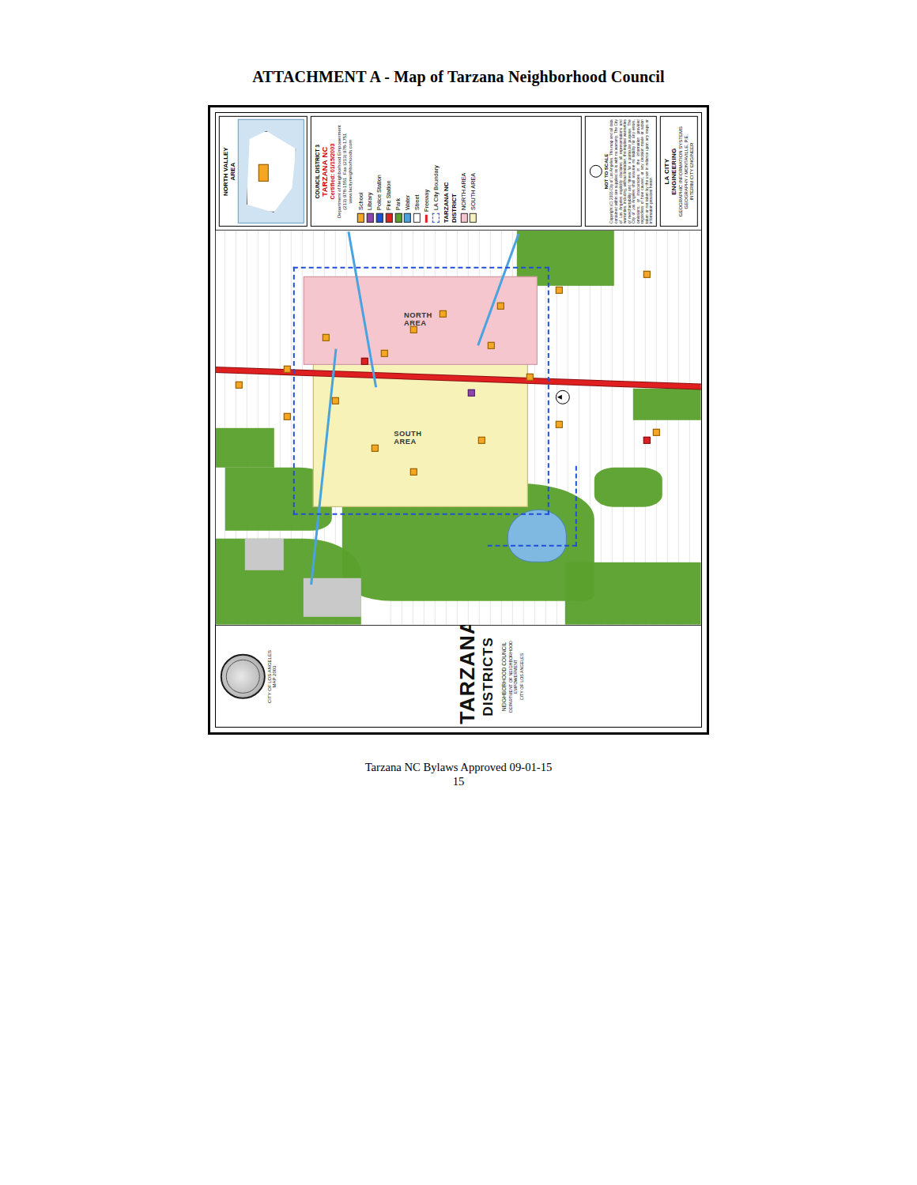ATTACHMENT A - Map of Tarzana Neighborhood Council
CITY OF LOS ANGELES
MAP 2003
TARZANA
DISTRICTS
NEIGHBORHOOD COUNCIL DEPARTMENT OF NEIGHBORHOOD EMPOWERMENT CITY OF LOS ANGELES
SOUTH
AREA
NORTH
AREA
NORTH VALLEY
AREA
COUNCIL DISTRICT 3
TARZANA NC
Certified: 01/15/2003
Department of Neighborhood Empowerment
(213) 978-1551 Fax (213) 978-1751
www.lacityneighborhoods.com
School
Library
Police Station
Fire Station
Park
Water
Street
Freeway
LA City Boundary
TARZANA NC
DISTRICT
NORTH AREA
SOUTH AREA
NOT TO SCALE
Copyright (C) 2003 City of Los Angeles. This map and all data contained within are supplied as is with no warranty. The City of Los Angeles explicitly disclaims all representations and warranties, including, without limitation, the implied warranties of merchantability and fitness for a particular purpose. The City of Los Angeles shall assume no liability for any errors, omissions, or inaccuracies in the information provided regardless of how caused, or any decision made or action taken or not taken by the user in reliance upon any maps or information provided herein.
LA CITY
ENGINEERING
GEOGRAPHIC INFORMATION SYSTEMS
GEOGRAPHY / MONTAVILLE, P.E.
INTERIM CITY ENGINEER
Tarzana NC Bylaws Approved 09-01-15 15